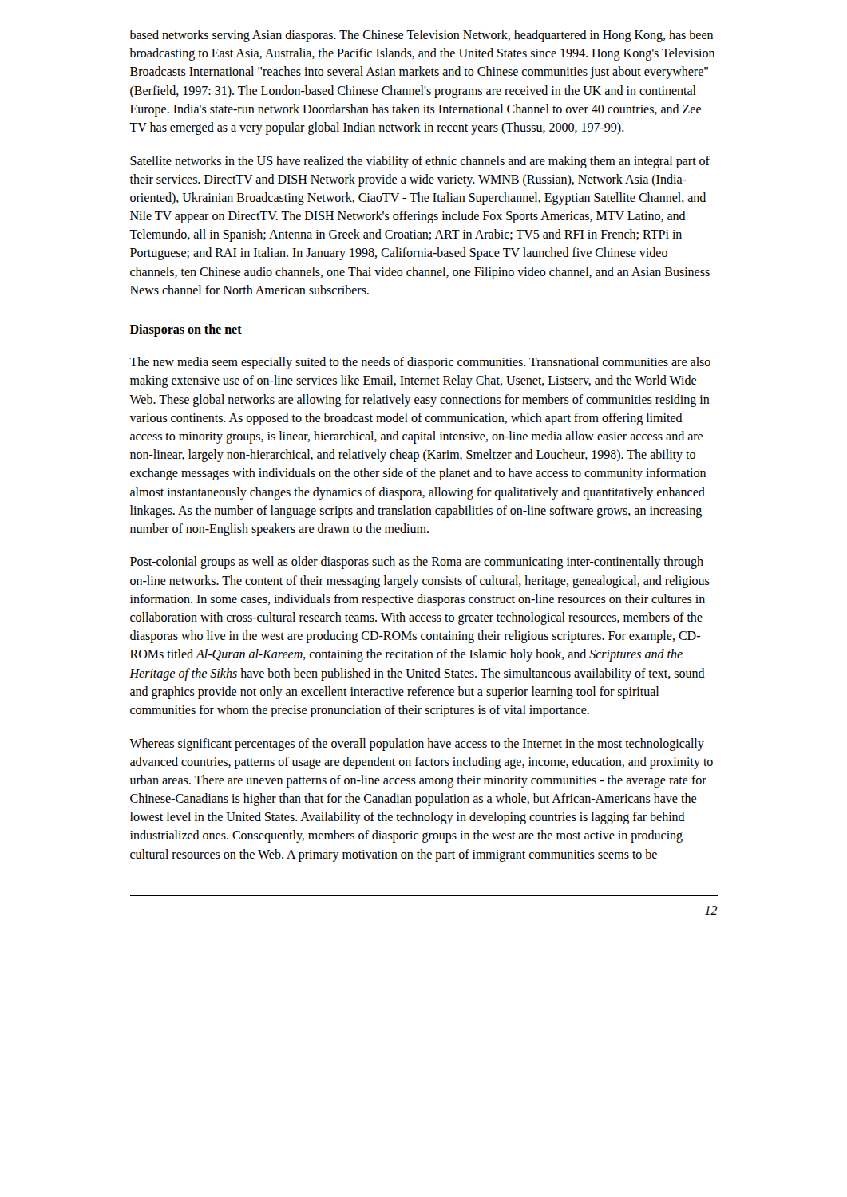based networks serving Asian diasporas. The Chinese Television Network, headquartered in Hong Kong, has been broadcasting to East Asia, Australia, the Pacific Islands, and the United States since 1994. Hong Kong's Television Broadcasts International "reaches into several Asian markets and to Chinese communities just about everywhere" (Berfield, 1997: 31). The London-based Chinese Channel's programs are received in the UK and in continental Europe. India's state-run network Doordarshan has taken its International Channel to over 40 countries, and Zee TV has emerged as a very popular global Indian network in recent years (Thussu, 2000, 197-99).
Satellite networks in the US have realized the viability of ethnic channels and are making them an integral part of their services. DirectTV and DISH Network provide a wide variety. WMNB (Russian), Network Asia (India-oriented), Ukrainian Broadcasting Network, CiaoTV - The Italian Superchannel, Egyptian Satellite Channel, and Nile TV appear on DirectTV. The DISH Network's offerings include Fox Sports Americas, MTV Latino, and Telemundo, all in Spanish; Antenna in Greek and Croatian; ART in Arabic; TV5 and RFI in French; RTPi in Portuguese; and RAI in Italian. In January 1998, California-based Space TV launched five Chinese video channels, ten Chinese audio channels, one Thai video channel, one Filipino video channel, and an Asian Business News channel for North American subscribers.
Diasporas on the net
The new media seem especially suited to the needs of diasporic communities. Transnational communities are also making extensive use of on-line services like Email, Internet Relay Chat, Usenet, Listserv, and the World Wide Web. These global networks are allowing for relatively easy connections for members of communities residing in various continents. As opposed to the broadcast model of communication, which apart from offering limited access to minority groups, is linear, hierarchical, and capital intensive, on-line media allow easier access and are non-linear, largely non-hierarchical, and relatively cheap (Karim, Smeltzer and Loucheur, 1998). The ability to exchange messages with individuals on the other side of the planet and to have access to community information almost instantaneously changes the dynamics of diaspora, allowing for qualitatively and quantitatively enhanced linkages. As the number of language scripts and translation capabilities of on-line software grows, an increasing number of non-English speakers are drawn to the medium.
Post-colonial groups as well as older diasporas such as the Roma are communicating inter-continentally through on-line networks. The content of their messaging largely consists of cultural, heritage, genealogical, and religious information. In some cases, individuals from respective diasporas construct on-line resources on their cultures in collaboration with cross-cultural research teams. With access to greater technological resources, members of the diasporas who live in the west are producing CD-ROMs containing their religious scriptures. For example, CD-ROMs titled Al-Quran al-Kareem, containing the recitation of the Islamic holy book, and Scriptures and the Heritage of the Sikhs have both been published in the United States. The simultaneous availability of text, sound and graphics provide not only an excellent interactive reference but a superior learning tool for spiritual communities for whom the precise pronunciation of their scriptures is of vital importance.
Whereas significant percentages of the overall population have access to the Internet in the most technologically advanced countries, patterns of usage are dependent on factors including age, income, education, and proximity to urban areas. There are uneven patterns of on-line access among their minority communities - the average rate for Chinese-Canadians is higher than that for the Canadian population as a whole, but African-Americans have the lowest level in the United States. Availability of the technology in developing countries is lagging far behind industrialized ones. Consequently, members of diasporic groups in the west are the most active in producing cultural resources on the Web. A primary motivation on the part of immigrant communities seems to be
12